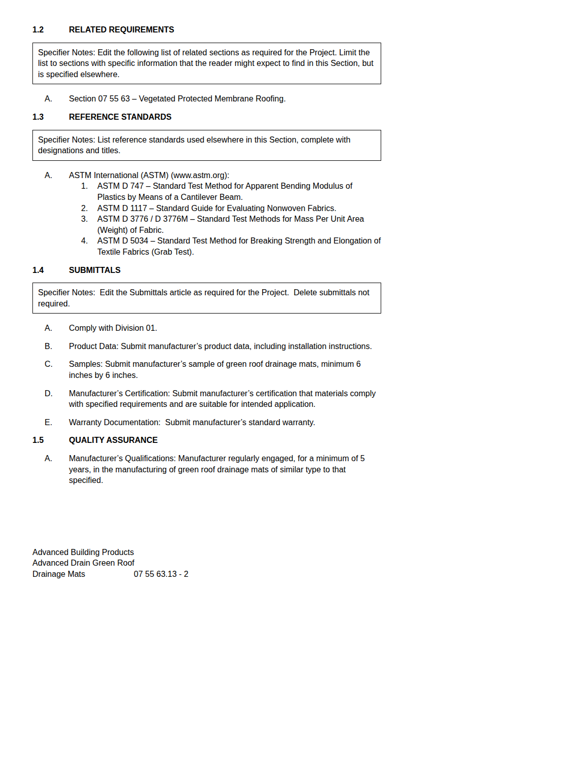1.2 RELATED REQUIREMENTS
Specifier Notes: Edit the following list of related sections as required for the Project. Limit the list to sections with specific information that the reader might expect to find in this Section, but is specified elsewhere.
A.
Section 07 55 63 – Vegetated Protected Membrane Roofing.
1.3 REFERENCE STANDARDS
Specifier Notes: List reference standards used elsewhere in this Section, complete with designations and titles.
A.
ASTM International (ASTM) (www.astm.org):
1.
ASTM D 747 – Standard Test Method for Apparent Bending Modulus of Plastics by Means of a Cantilever Beam.
2.
ASTM D 1117 – Standard Guide for Evaluating Nonwoven Fabrics.
3.
ASTM D 3776 / D 3776M – Standard Test Methods for Mass Per Unit Area (Weight) of Fabric.
4.
ASTM D 5034 – Standard Test Method for Breaking Strength and Elongation of
Textile Fabrics (Grab Test).
1.4 SUBMITTALS
Specifier Notes: Edit the Submittals article as required for the Project. Delete submittals not required.
A.
Comply with Division 01.
B.
Product Data: Submit manufacturer’s product data, including installation instructions.
C.
Samples: Submit manufacturer’s sample of green roof drainage mats, minimum 6 inches by 6 inches.
D.
Manufacturer’s Certification: Submit manufacturer’s certification that materials comply with specified requirements and are suitable for intended application.
E.
Warranty Documentation: Submit manufacturer’s standard warranty.
1.5 QUALITY ASSURANCE
A.
Manufacturer’s Qualifications: Manufacturer regularly engaged, for a minimum of 5 years, in the manufacturing of green roof drainage mats of similar type to that specified.
Advanced Building Products
Advanced Drain Green Roof
Drainage Mats
07 55 63.13 - 2